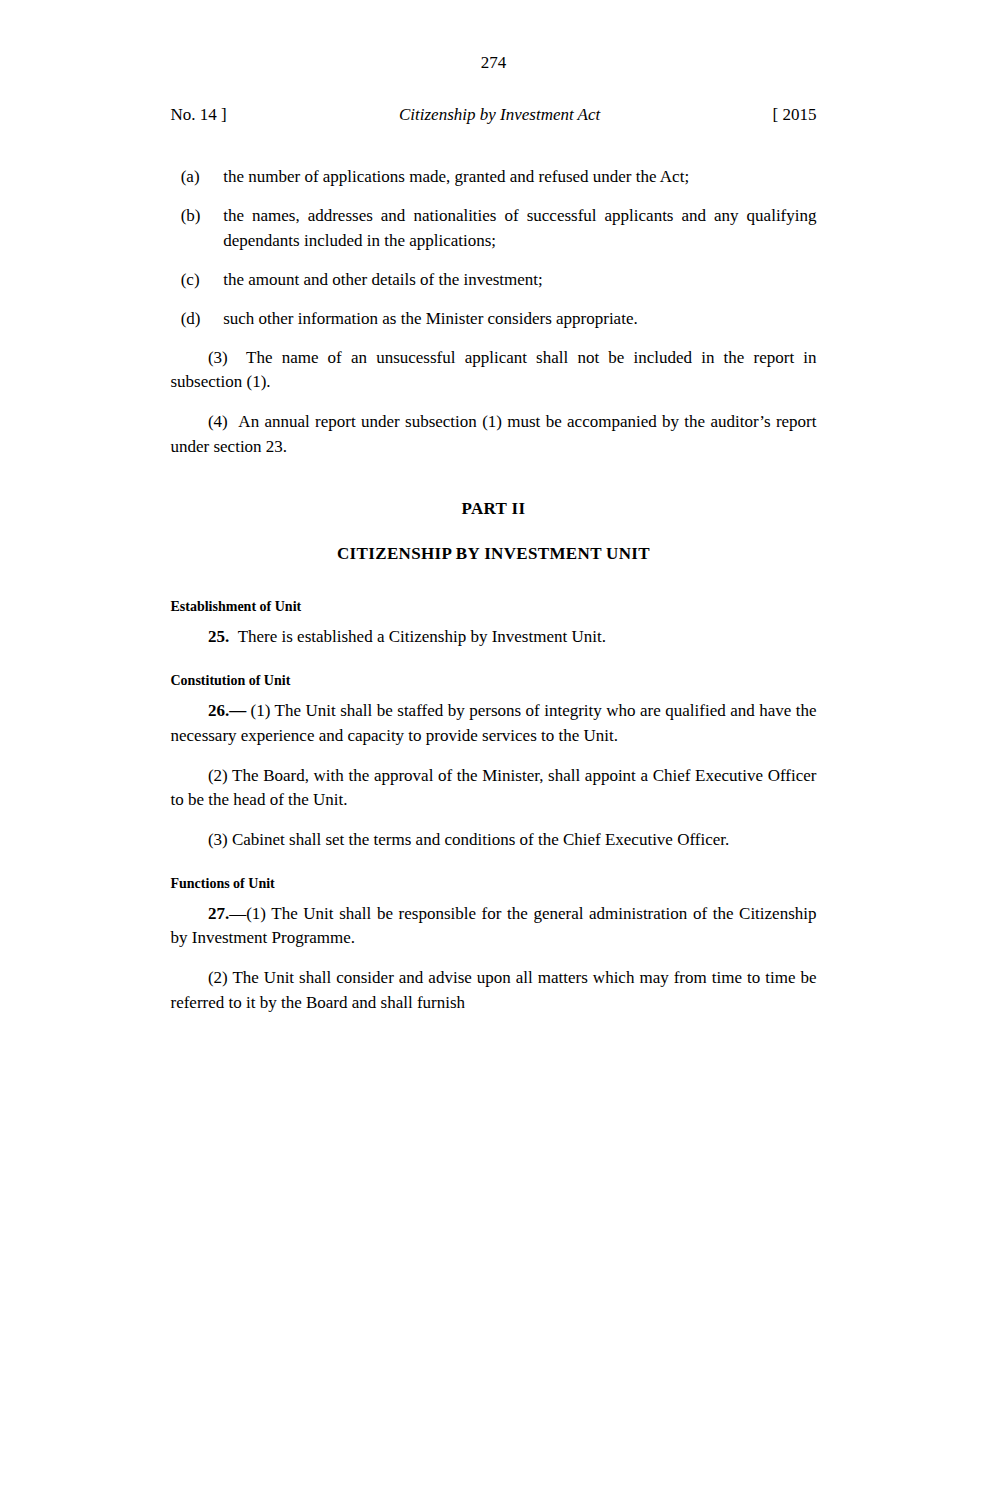274
No. 14 ] Citizenship by Investment Act [ 2015
(a) the number of applications made, granted and refused under the Act;
(b) the names, addresses and nationalities of successful applicants and any qualifying dependants included in the applications;
(c) the amount and other details of the investment;
(d) such other information as the Minister considers appropriate.
(3) The name of an unsucessful applicant shall not be included in the report in subsection (1).
(4) An annual report under subsection (1) must be accompanied by the auditor’s report under section 23.
PART II
CITIZENSHIP BY INVESTMENT UNIT
Establishment of Unit
25. There is established a Citizenship by Investment Unit.
Constitution of Unit
26.— (1) The Unit shall be staffed by persons of integrity who are qualified and have the necessary experience and capacity to provide services to the Unit.
(2) The Board, with the approval of the Minister, shall appoint a Chief Executive Officer to be the head of the Unit.
(3) Cabinet shall set the terms and conditions of the Chief Executive Officer.
Functions of Unit
27.—(1) The Unit shall be responsible for the general administration of the Citizenship by Investment Programme.
(2) The Unit shall consider and advise upon all matters which may from time to time be referred to it by the Board and shall furnish